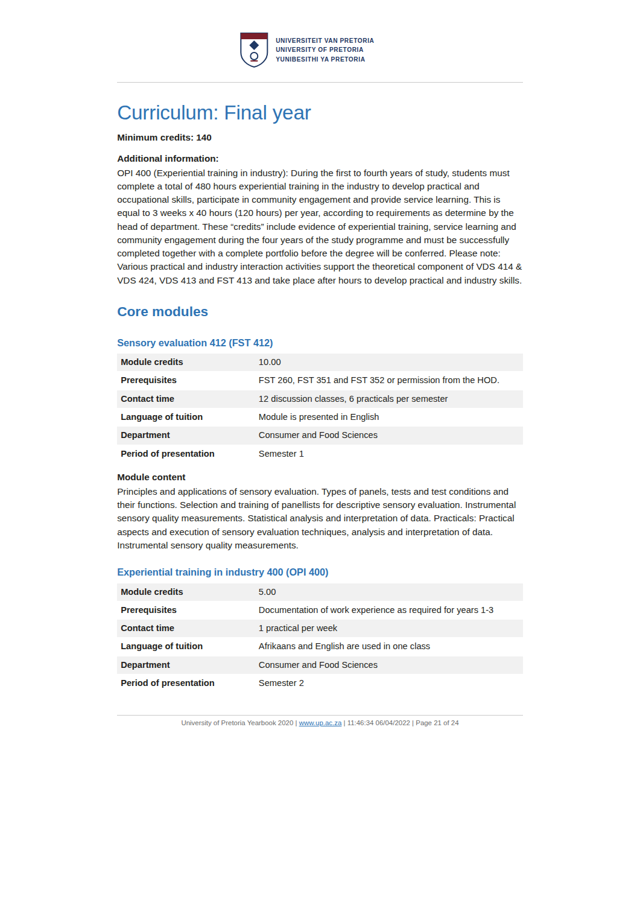Universiteit van Pretoria University of Pretoria Yunibesithi ya Pretoria
Curriculum: Final year
Minimum credits: 140
Additional information:
OPI 400 (Experiential training in industry): During the first to fourth years of study, students must complete a total of 480 hours experiential training in the industry to develop practical and occupational skills, participate in community engagement and provide service learning. This is equal to 3 weeks x 40 hours (120 hours) per year, according to requirements as determine by the head of department. These “credits” include evidence of experiential training, service learning and community engagement during the four years of the study programme and must be successfully completed together with a complete portfolio before the degree will be conferred. Please note: Various practical and industry interaction activities support the theoretical component of VDS 414 & VDS 424, VDS 413 and FST 413 and take place after hours to develop practical and industry skills.
Core modules
Sensory evaluation 412 (FST 412)
| Module credits | 10.00 |
| Prerequisites | FST 260, FST 351 and FST 352 or permission from the HOD. |
| Contact time | 12 discussion classes, 6 practicals per semester |
| Language of tuition | Module is presented in English |
| Department | Consumer and Food Sciences |
| Period of presentation | Semester 1 |
Module content
Principles and applications of sensory evaluation. Types of panels, tests and test conditions and their functions. Selection and training of panellists for descriptive sensory evaluation. Instrumental sensory quality measurements. Statistical analysis and interpretation of data. Practicals: Practical aspects and execution of sensory evaluation techniques, analysis and interpretation of data. Instrumental sensory quality measurements.
Experiential training in industry 400 (OPI 400)
| Module credits | 5.00 |
| Prerequisites | Documentation of work experience as required for years 1-3 |
| Contact time | 1 practical per week |
| Language of tuition | Afrikaans and English are used in one class |
| Department | Consumer and Food Sciences |
| Period of presentation | Semester 2 |
University of Pretoria Yearbook 2020 | www.up.ac.za | 11:46:34 06/04/2022 | Page 21 of 24